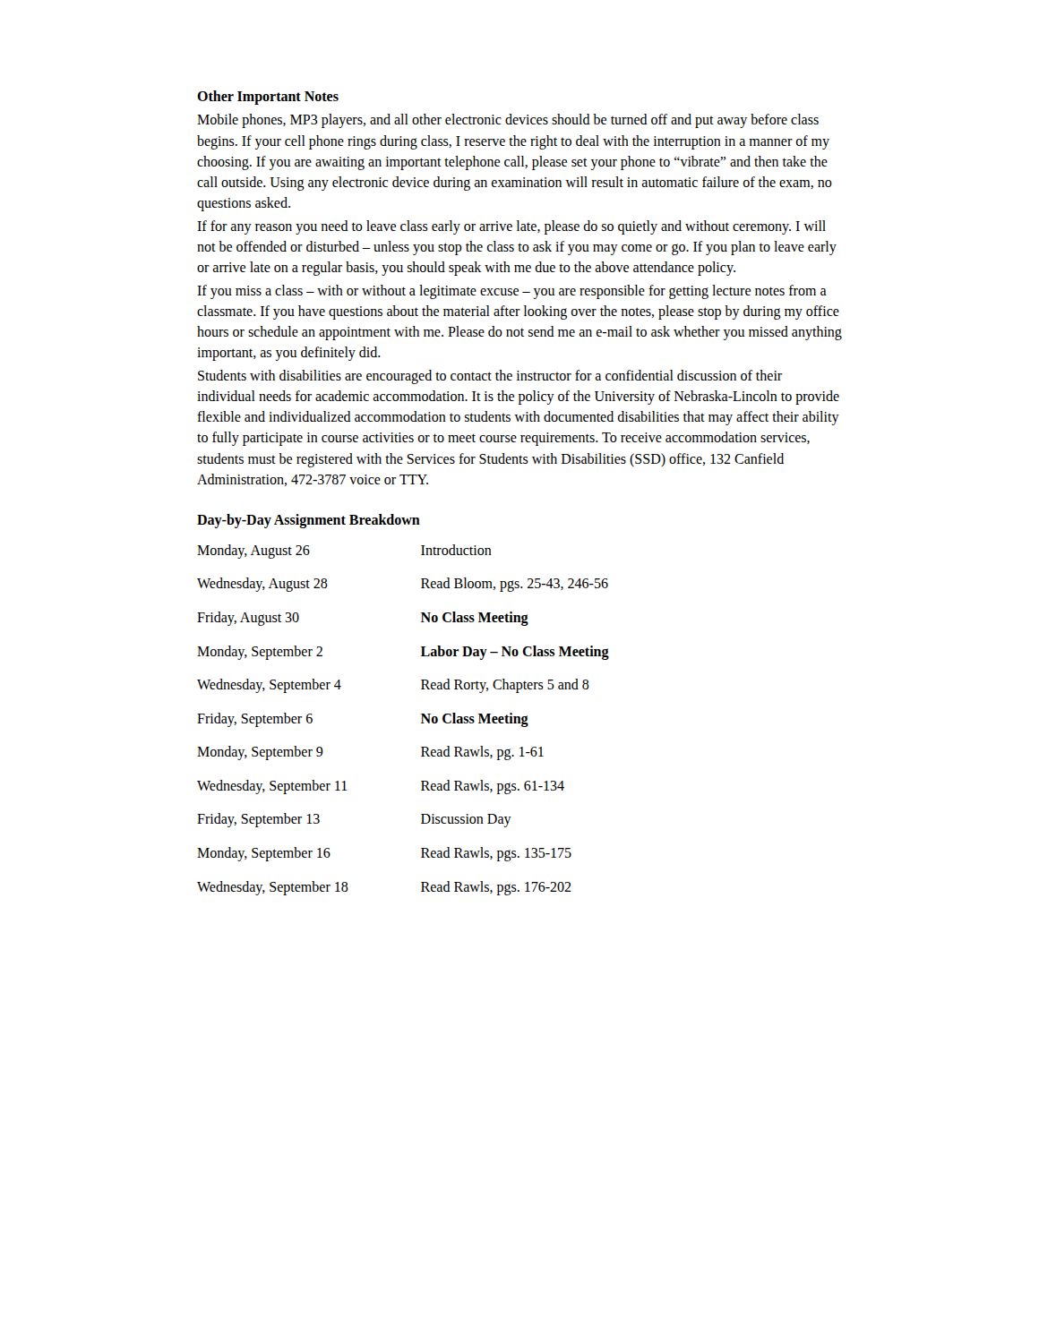Other Important Notes
Mobile phones, MP3 players, and all other electronic devices should be turned off and put away before class begins. If your cell phone rings during class, I reserve the right to deal with the interruption in a manner of my choosing. If you are awaiting an important telephone call, please set your phone to “vibrate” and then take the call outside. Using any electronic device during an examination will result in automatic failure of the exam, no questions asked.
If for any reason you need to leave class early or arrive late, please do so quietly and without ceremony. I will not be offended or disturbed – unless you stop the class to ask if you may come or go. If you plan to leave early or arrive late on a regular basis, you should speak with me due to the above attendance policy.
If you miss a class – with or without a legitimate excuse – you are responsible for getting lecture notes from a classmate. If you have questions about the material after looking over the notes, please stop by during my office hours or schedule an appointment with me. Please do not send me an e-mail to ask whether you missed anything important, as you definitely did.
Students with disabilities are encouraged to contact the instructor for a confidential discussion of their individual needs for academic accommodation. It is the policy of the University of Nebraska-Lincoln to provide flexible and individualized accommodation to students with documented disabilities that may affect their ability to fully participate in course activities or to meet course requirements. To receive accommodation services, students must be registered with the Services for Students with Disabilities (SSD) office, 132 Canfield Administration, 472-3787 voice or TTY.
Day-by-Day Assignment Breakdown
| Monday, August 26 | Introduction |
| Wednesday, August 28 | Read Bloom, pgs. 25-43, 246-56 |
| Friday, August 30 | No Class Meeting |
| Monday, September 2 | Labor Day – No Class Meeting |
| Wednesday, September 4 | Read Rorty, Chapters 5 and 8 |
| Friday, September 6 | No Class Meeting |
| Monday, September 9 | Read Rawls, pg. 1-61 |
| Wednesday, September 11 | Read Rawls, pgs. 61-134 |
| Friday, September 13 | Discussion Day |
| Monday, September 16 | Read Rawls, pgs. 135-175 |
| Wednesday, September 18 | Read Rawls, pgs. 176-202 |